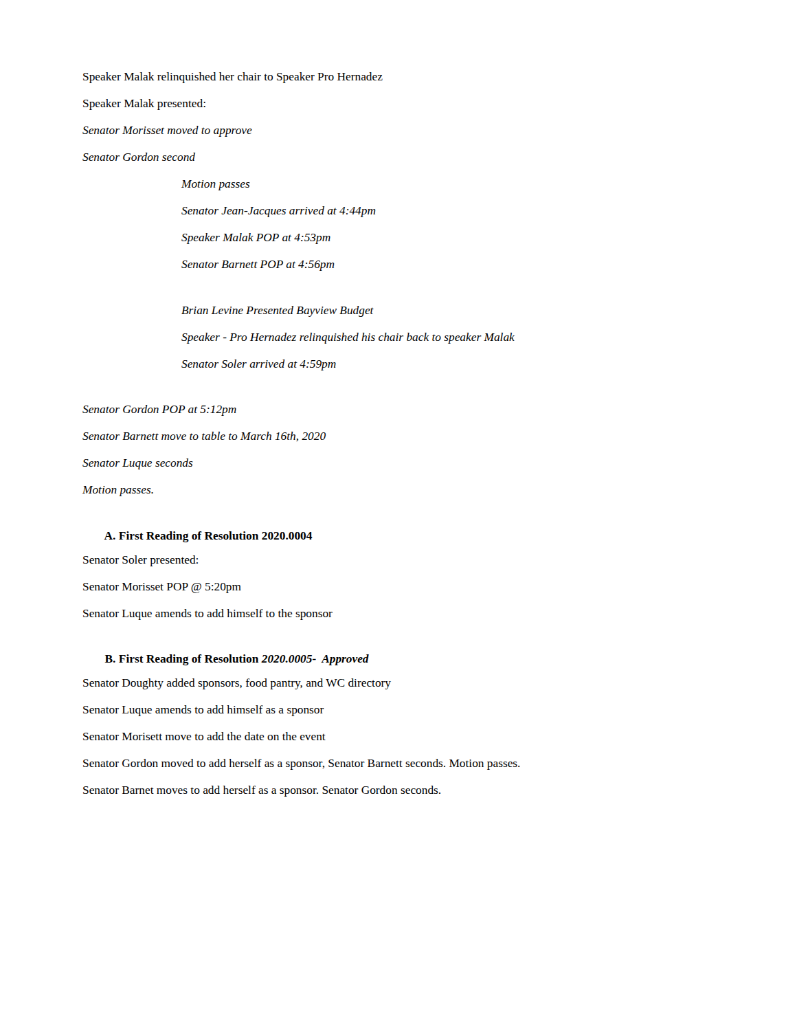Speaker Malak relinquished her chair to Speaker Pro Hernadez
Speaker Malak presented:
Senator Morisset moved to approve
Senator Gordon second
Motion passes
Senator Jean-Jacques arrived at 4:44pm
Speaker Malak POP at 4:53pm
Senator Barnett POP at 4:56pm
Brian Levine Presented Bayview Budget
Speaker - Pro Hernadez relinquished his chair back to speaker Malak
Senator Soler arrived at 4:59pm
Senator Gordon POP at 5:12pm
Senator Barnett move to table to March 16th, 2020
Senator Luque seconds
Motion passes.
First Reading of Resolution 2020.0004
Senator Soler presented:
Senator Morisset POP @ 5:20pm
Senator Luque amends to add himself to the sponsor
First Reading of Resolution 2020.0005- Approved
Senator Doughty added sponsors, food pantry, and WC directory
Senator Luque amends to add himself as a sponsor
Senator Morisett move to add the date on the event
Senator Gordon moved to add herself as a sponsor, Senator Barnett seconds. Motion passes.
Senator Barnet moves to add herself as a sponsor. Senator Gordon seconds.